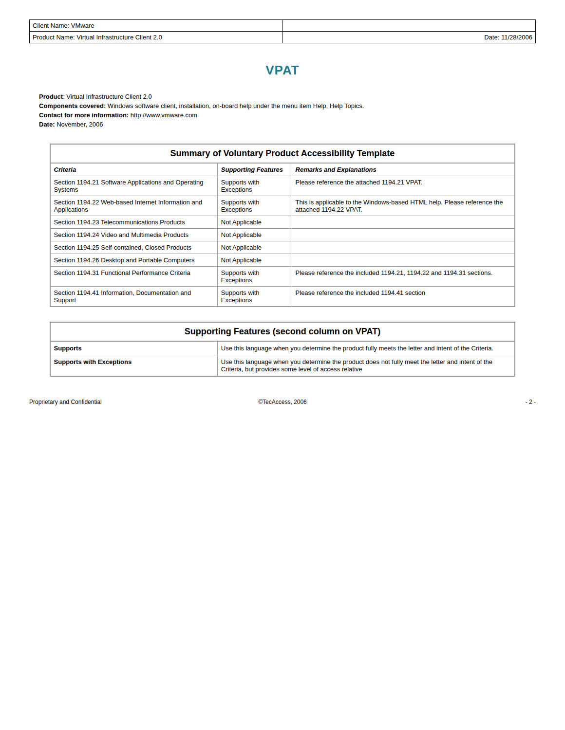| Client Name: VMware | |
| Product Name: Virtual Infrastructure Client 2.0 | Date: 11/28/2006 |
VPAT
Product: Virtual Infrastructure Client 2.0
Components covered: Windows software client, installation, on-board help under the menu item Help, Help Topics.
Contact for more information: http://www.vmware.com
Date: November, 2006
Summary of Voluntary Product Accessibility Template
| Criteria | Supporting Features | Remarks and Explanations |
| --- | --- | --- |
| Section 1194.21 Software Applications and Operating Systems | Supports with Exceptions | Please reference the attached 1194.21 VPAT. |
| Section 1194.22 Web-based Internet Information and Applications | Supports with Exceptions | This is applicable to the Windows-based HTML help. Please reference the attached 1194.22 VPAT. |
| Section 1194.23 Telecommunications Products | Not Applicable | |
| Section 1194.24 Video and Multimedia Products | Not Applicable | |
| Section 1194.25 Self-contained, Closed Products | Not Applicable | |
| Section 1194.26 Desktop and Portable Computers | Not Applicable | |
| Section 1194.31 Functional Performance Criteria | Supports with Exceptions | Please reference the included 1194.21, 1194.22 and 1194.31 sections. |
| Section 1194.41 Information, Documentation and Support | Supports with Exceptions | Please reference the included 1194.41 section |
Supporting Features (second column on VPAT)
| Supports | Use this language when you determine the product fully meets the letter and intent of the Criteria. |
| Supports with Exceptions | Use this language when you determine the product does not fully meet the letter and intent of the Criteria, but provides some level of access relative |
Proprietary and Confidential ©TecAccess, 2006 - 2 -